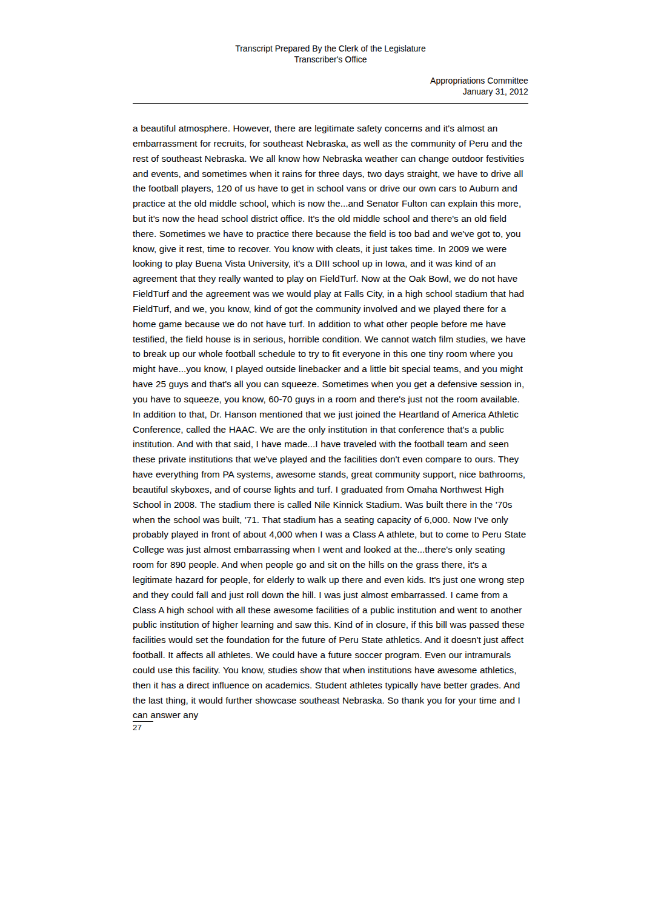Transcript Prepared By the Clerk of the Legislature Transcriber's Office
Appropriations Committee
January 31, 2012
a beautiful atmosphere. However, there are legitimate safety concerns and it's almost an embarrassment for recruits, for southeast Nebraska, as well as the community of Peru and the rest of southeast Nebraska. We all know how Nebraska weather can change outdoor festivities and events, and sometimes when it rains for three days, two days straight, we have to drive all the football players, 120 of us have to get in school vans or drive our own cars to Auburn and practice at the old middle school, which is now the...and Senator Fulton can explain this more, but it's now the head school district office. It's the old middle school and there's an old field there. Sometimes we have to practice there because the field is too bad and we've got to, you know, give it rest, time to recover. You know with cleats, it just takes time. In 2009 we were looking to play Buena Vista University, it's a DIII school up in Iowa, and it was kind of an agreement that they really wanted to play on FieldTurf. Now at the Oak Bowl, we do not have FieldTurf and the agreement was we would play at Falls City, in a high school stadium that had FieldTurf, and we, you know, kind of got the community involved and we played there for a home game because we do not have turf. In addition to what other people before me have testified, the field house is in serious, horrible condition. We cannot watch film studies, we have to break up our whole football schedule to try to fit everyone in this one tiny room where you might have...you know, I played outside linebacker and a little bit special teams, and you might have 25 guys and that's all you can squeeze. Sometimes when you get a defensive session in, you have to squeeze, you know, 60-70 guys in a room and there's just not the room available. In addition to that, Dr. Hanson mentioned that we just joined the Heartland of America Athletic Conference, called the HAAC. We are the only institution in that conference that's a public institution. And with that said, I have made...I have traveled with the football team and seen these private institutions that we've played and the facilities don't even compare to ours. They have everything from PA systems, awesome stands, great community support, nice bathrooms, beautiful skyboxes, and of course lights and turf. I graduated from Omaha Northwest High School in 2008. The stadium there is called Nile Kinnick Stadium. Was built there in the '70s when the school was built, '71. That stadium has a seating capacity of 6,000. Now I've only probably played in front of about 4,000 when I was a Class A athlete, but to come to Peru State College was just almost embarrassing when I went and looked at the...there's only seating room for 890 people. And when people go and sit on the hills on the grass there, it's a legitimate hazard for people, for elderly to walk up there and even kids. It's just one wrong step and they could fall and just roll down the hill. I was just almost embarrassed. I came from a Class A high school with all these awesome facilities of a public institution and went to another public institution of higher learning and saw this. Kind of in closure, if this bill was passed these facilities would set the foundation for the future of Peru State athletics. And it doesn't just affect football. It affects all athletes. We could have a future soccer program. Even our intramurals could use this facility. You know, studies show that when institutions have awesome athletics, then it has a direct influence on academics. Student athletes typically have better grades. And the last thing, it would further showcase southeast Nebraska. So thank you for your time and I can answer any
27